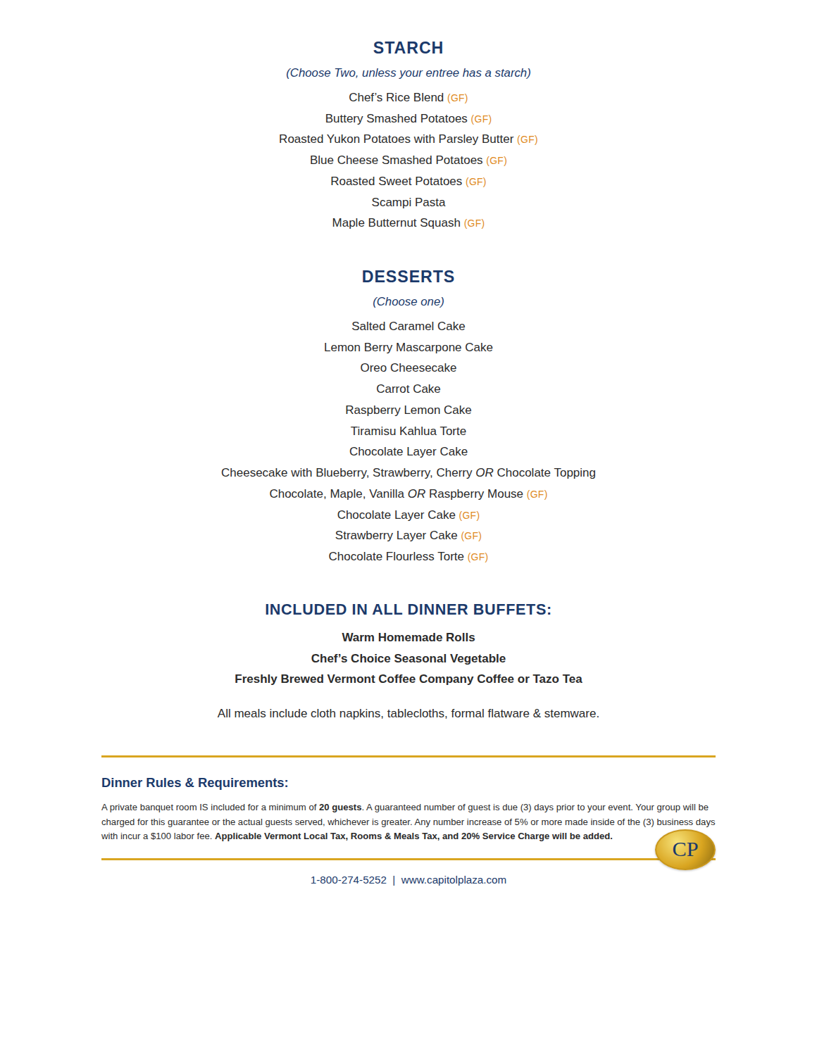STARCH
(Choose Two, unless your entree has a starch)
Chef’s Rice Blend (GF)
Buttery Smashed Potatoes (GF)
Roasted Yukon Potatoes with Parsley Butter (GF)
Blue Cheese Smashed Potatoes (GF)
Roasted Sweet Potatoes (GF)
Scampi Pasta
Maple Butternut Squash (GF)
DESSERTS
(Choose one)
Salted Caramel Cake
Lemon Berry Mascarpone Cake
Oreo Cheesecake
Carrot Cake
Raspberry Lemon Cake
Tiramisu Kahlua Torte
Chocolate Layer Cake
Cheesecake with Blueberry, Strawberry, Cherry OR Chocolate Topping
Chocolate, Maple, Vanilla OR Raspberry Mouse (GF)
Chocolate Layer Cake (GF)
Strawberry Layer Cake (GF)
Chocolate Flourless Torte (GF)
INCLUDED IN ALL DINNER BUFFETS:
Warm Homemade Rolls
Chef’s Choice Seasonal Vegetable
Freshly Brewed Vermont Coffee Company Coffee or Tazo Tea
All meals include cloth napkins, tablecloths, formal flatware & stemware.
Dinner Rules & Requirements:
A private banquet room IS included for a minimum of 20 guests. A guaranteed number of guest is due (3) days prior to your event. Your group will be charged for this guarantee or the actual guests served, whichever is greater. Any number increase of 5% or more made inside of the (3) business days with incur a $100 labor fee. Applicable Vermont Local Tax, Rooms & Meals Tax, and 20% Service Charge will be added.
1-800-274-5252 | www.capitolplaza.com
CP